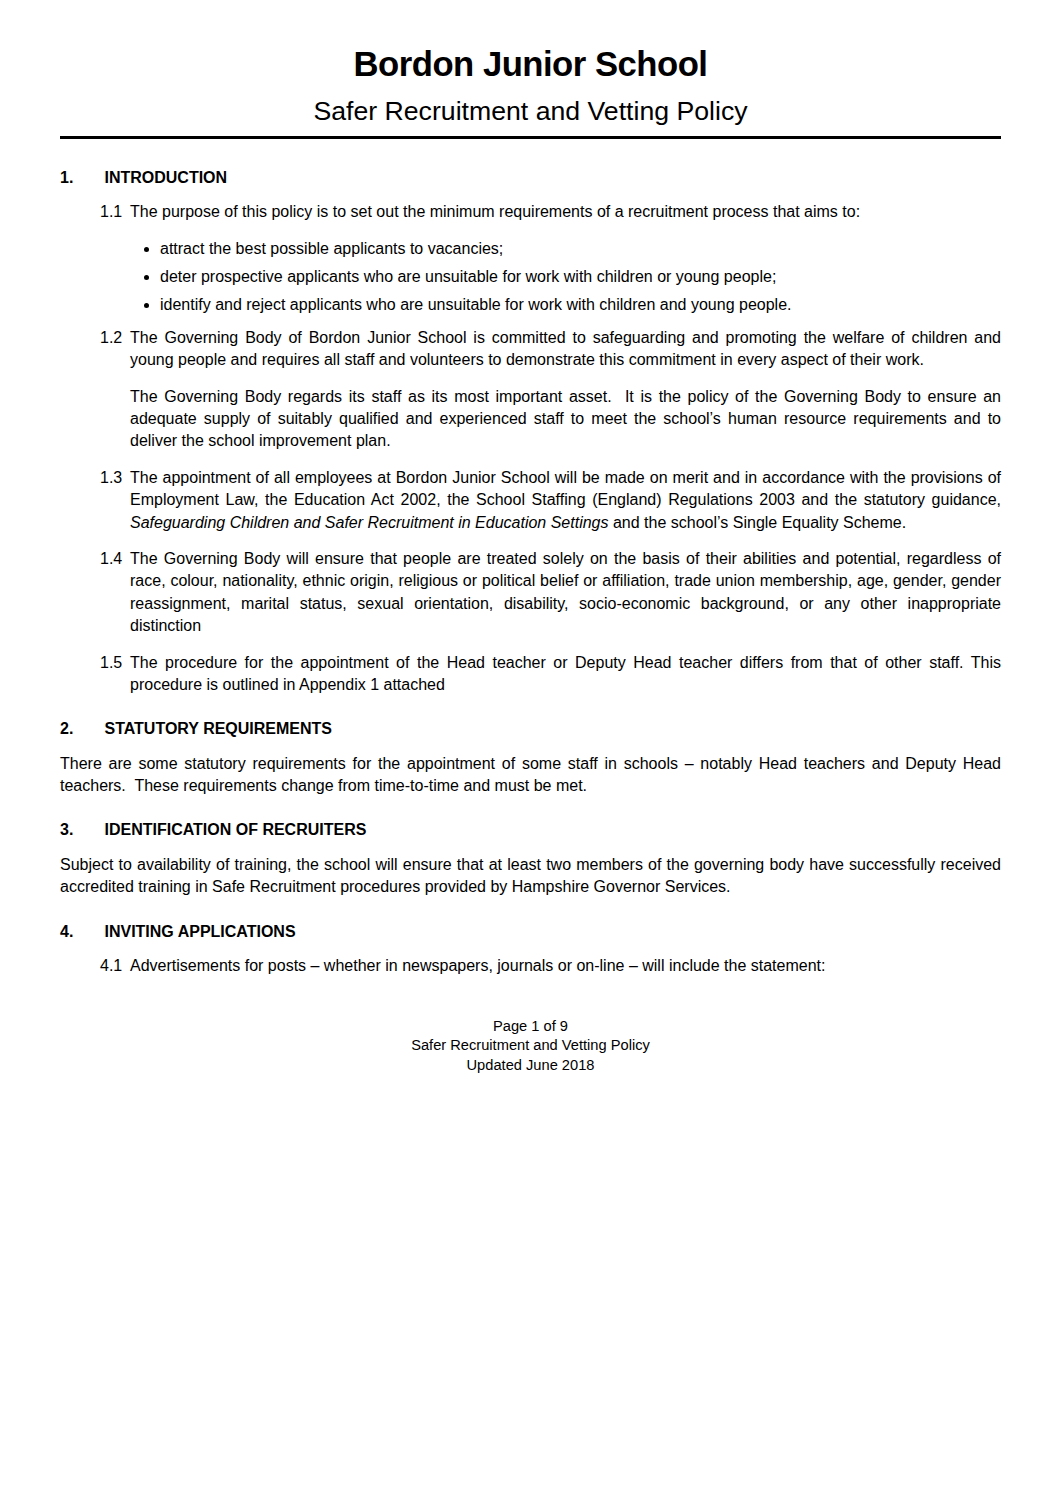Bordon Junior School
Safer Recruitment and Vetting Policy
1. Introduction
1.1
The purpose of this policy is to set out the minimum requirements of a recruitment process that aims to:
attract the best possible applicants to vacancies;
deter prospective applicants who are unsuitable for work with children or young people;
identify and reject applicants who are unsuitable for work with children and young people.
1.2
The Governing Body of Bordon Junior School is committed to safeguarding and promoting the welfare of children and young people and requires all staff and volunteers to demonstrate this commitment in every aspect of their work.
The Governing Body regards its staff as its most important asset. It is the policy of the Governing Body to ensure an adequate supply of suitably qualified and experienced staff to meet the school’s human resource requirements and to deliver the school improvement plan.
1.3
The appointment of all employees at Bordon Junior School will be made on merit and in accordance with the provisions of Employment Law, the Education Act 2002, the School Staffing (England) Regulations 2003 and the statutory guidance, Safeguarding Children and Safer Recruitment in Education Settings and the school’s Single Equality Scheme.
1.4
The Governing Body will ensure that people are treated solely on the basis of their abilities and potential, regardless of race, colour, nationality, ethnic origin, religious or political belief or affiliation, trade union membership, age, gender, gender reassignment, marital status, sexual orientation, disability, socio-economic background, or any other inappropriate distinction
1.5
The procedure for the appointment of the Head teacher or Deputy Head teacher differs from that of other staff. This procedure is outlined in Appendix 1 attached
2. Statutory Requirements
There are some statutory requirements for the appointment of some staff in schools – notably Head teachers and Deputy Head teachers. These requirements change from time-to-time and must be met.
3. Identification of Recruiters
Subject to availability of training, the school will ensure that at least two members of the governing body have successfully received accredited training in Safe Recruitment procedures provided by Hampshire Governor Services.
4. Inviting Applications
4.1
Advertisements for posts – whether in newspapers, journals or on-line – will include the statement:
Page 1 of 9
Safer Recruitment and Vetting Policy
Updated June 2018